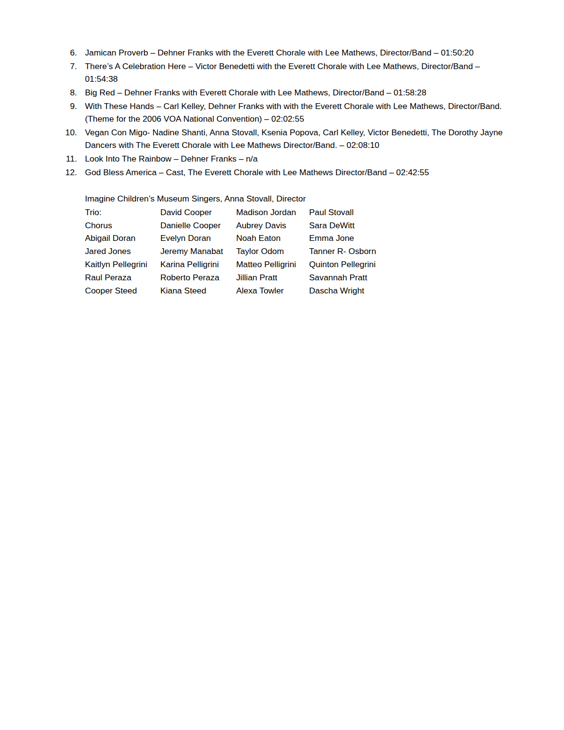Jamican Proverb – Dehner Franks with the Everett Chorale with Lee Mathews, Director/Band – 01:50:20
There’s A Celebration Here – Victor Benedetti with the Everett Chorale with Lee Mathews, Director/Band – 01:54:38
Big Red – Dehner Franks with Everett Chorale with Lee Mathews, Director/Band – 01:58:28
With These Hands – Carl Kelley, Dehner Franks with with the Everett Chorale with Lee Mathews, Director/Band. (Theme for the 2006 VOA National Convention) – 02:02:55
Vegan Con Migo- Nadine Shanti, Anna Stovall, Ksenia Popova, Carl Kelley, Victor Benedetti, The Dorothy Jayne Dancers with The Everett Chorale with Lee Mathews Director/Band. – 02:08:10
Look Into The Rainbow – Dehner Franks – n/a
God Bless America – Cast, The Everett Chorale with Lee Mathews Director/Band – 02:42:55
Imagine Children’s Museum Singers, Anna Stovall, Director
| Trio: | David Cooper | Madison Jordan | Paul Stovall |
| Chorus | Danielle Cooper | Aubrey Davis | Sara DeWitt |
| Abigail Doran | Evelyn Doran | Noah Eaton | Emma Jone |
| Jared Jones | Jeremy Manabat | Taylor Odom | Tanner R- Osborn |
| Kaitlyn Pellegrini | Karina Pelligrini | Matteo Pelligrini | Quinton Pellegrini |
| Raul Peraza | Roberto Peraza | Jillian Pratt | Savannah Pratt |
| Cooper Steed | Kiana Steed | Alexa Towler | Dascha Wright |